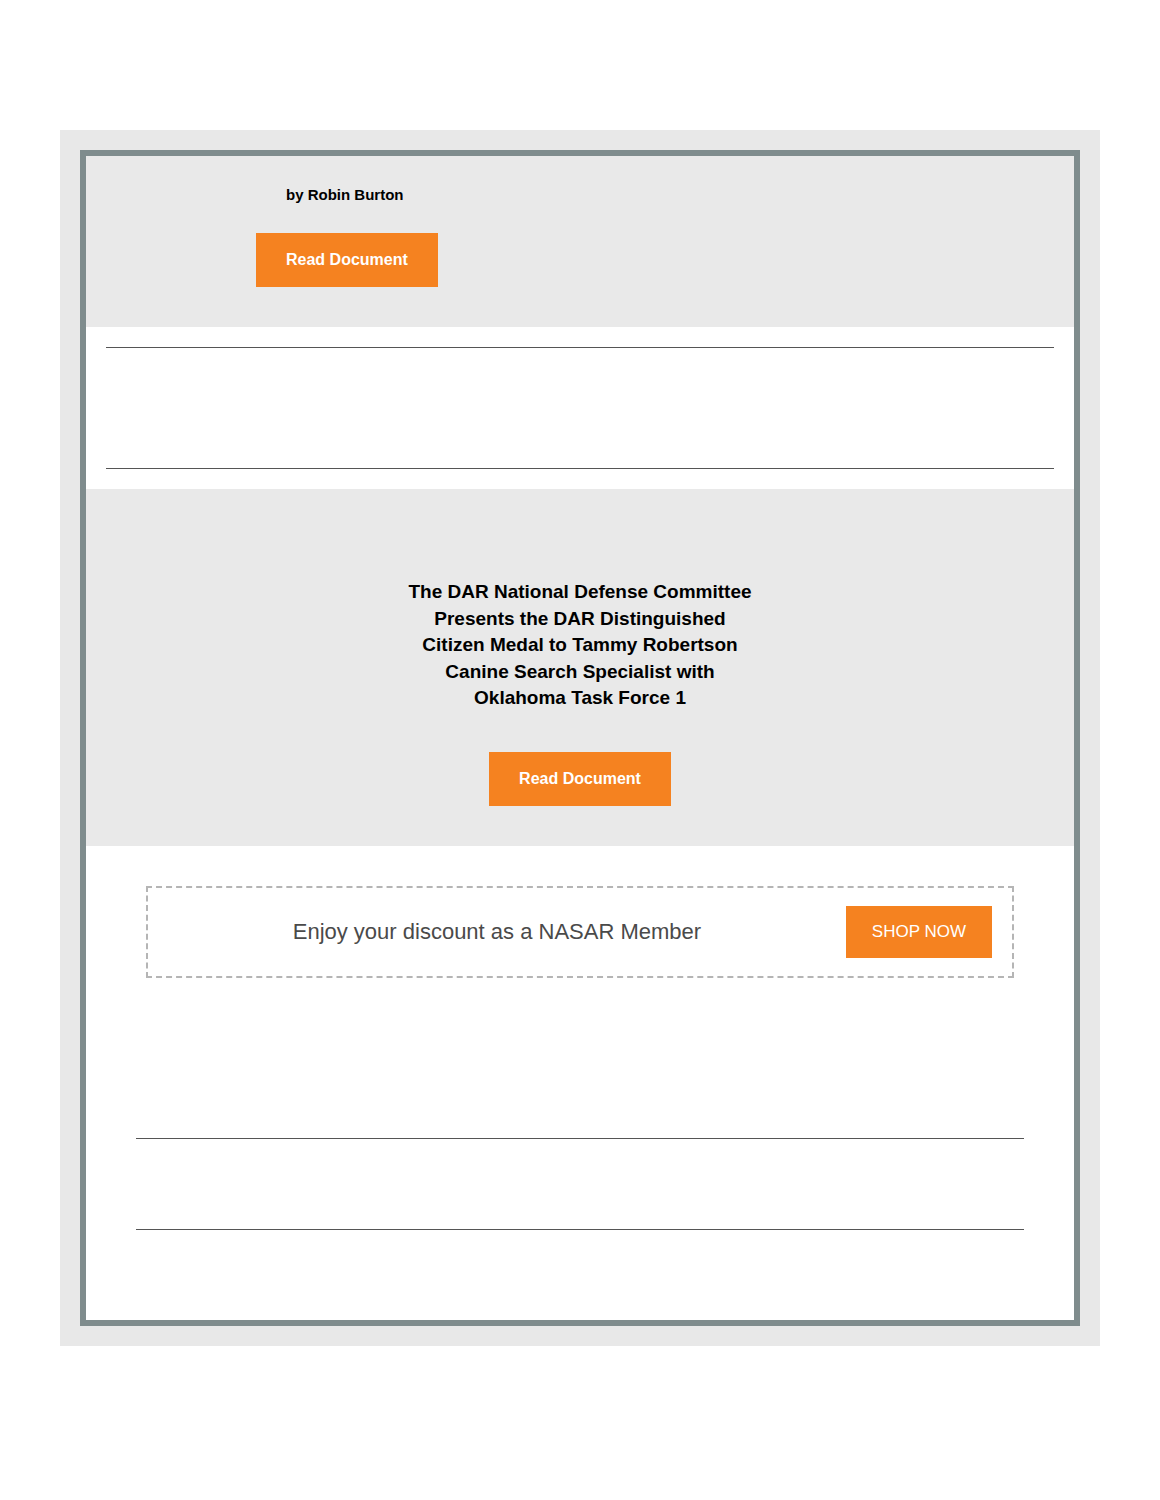by Robin Burton
Read Document
The DAR National Defense Committee
Presents the DAR Distinguished
Citizen Medal to Tammy Robertson
Canine Search Specialist with
Oklahoma Task Force 1
Read Document
Enjoy your discount as a NASAR Member
SHOP NOW